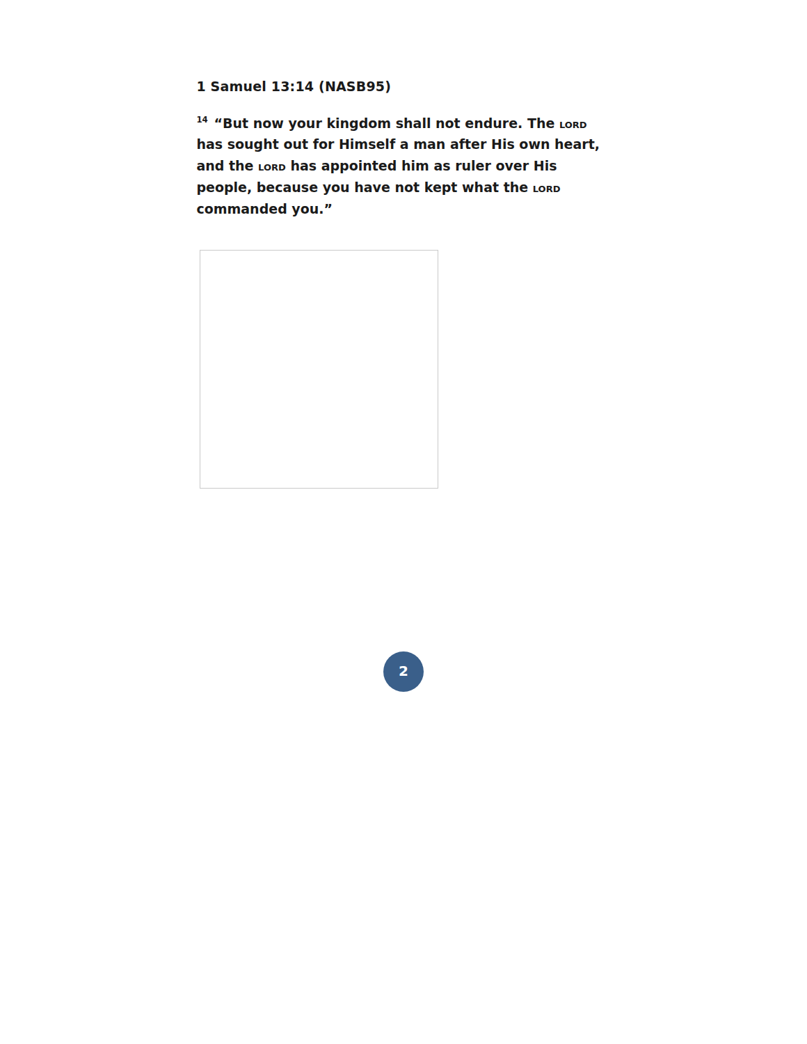1 Samuel 13:14 (NASB95)
14 “But now your kingdom shall not endure. The Lord has sought out for Himself a man after His own heart, and the Lord has appointed him as ruler over His people, because you have not kept what the Lord commanded you.”
2